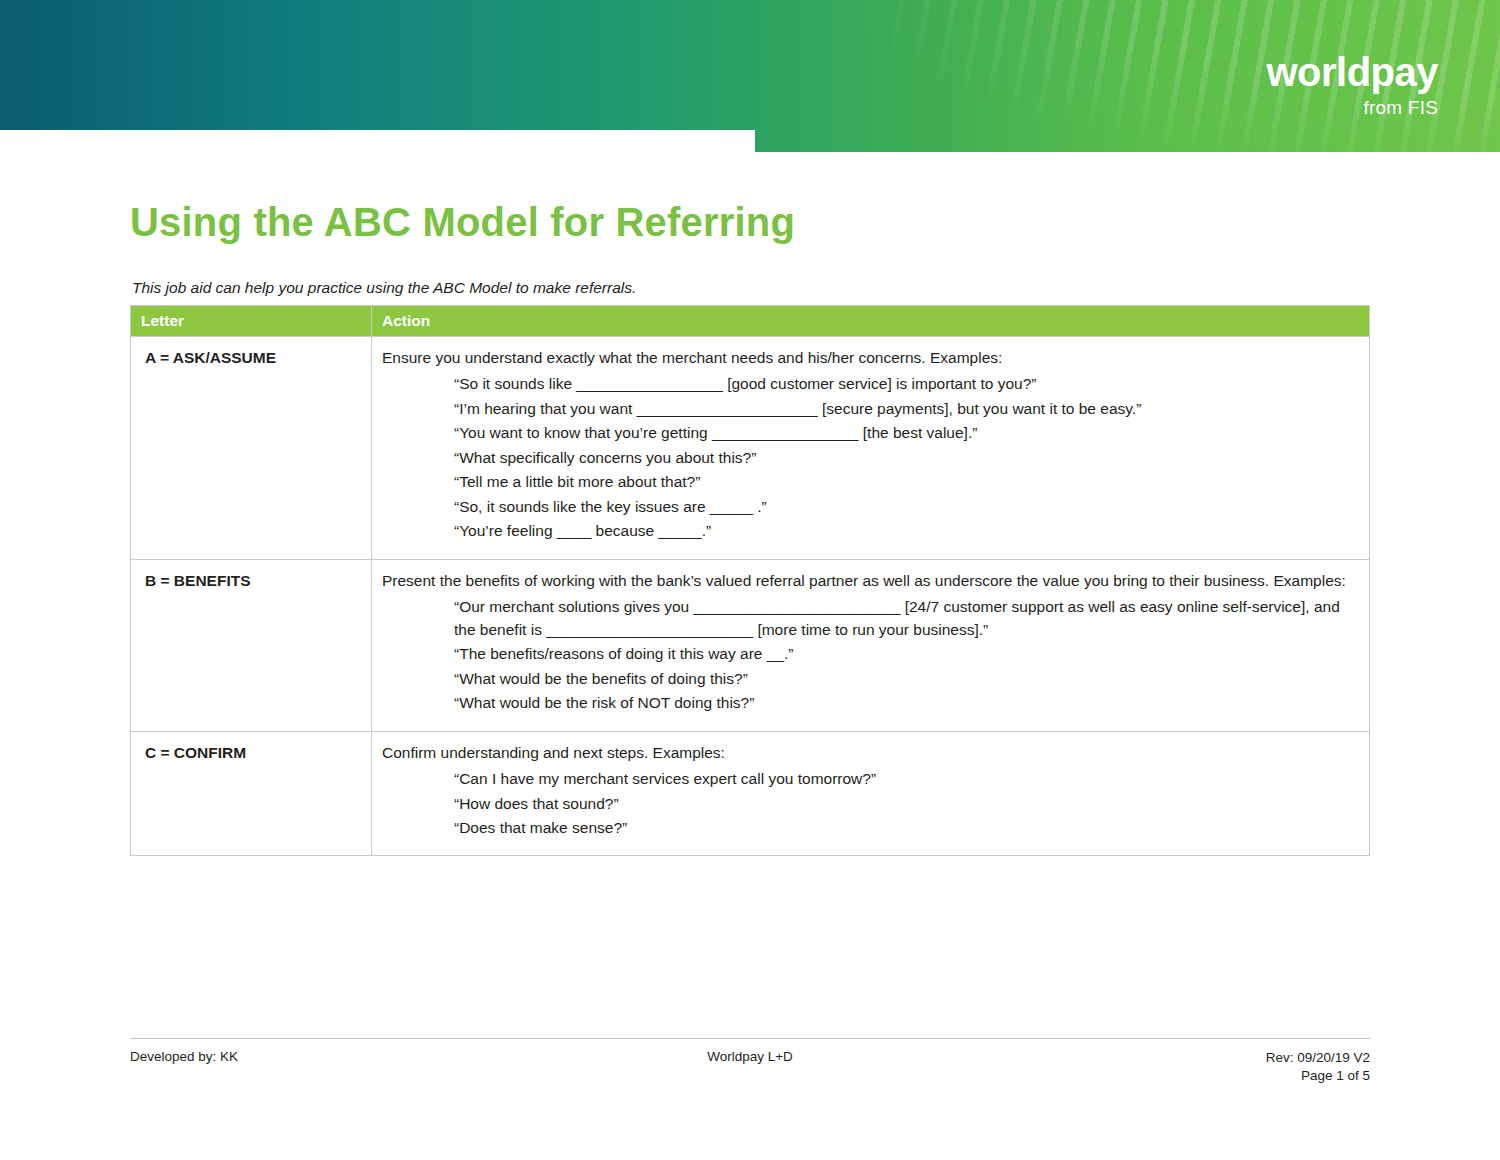worldpay
from FIS
Using the ABC Model for Referring
This job aid can help you practice using the ABC Model to make referrals.
| Letter | Action |
| --- | --- |
| A = ASK/ASSUME | Ensure you understand exactly what the merchant needs and his/her concerns. Examples: “So it sounds like _________________ [good customer service] is important to you?” “I’m hearing that you want _____________________ [secure payments], but you want it to be easy.” “You want to know that you’re getting _________________ [the best value].” “What specifically concerns you about this?” “Tell me a little bit more about that?” “So, it sounds like the key issues are _____ .” “You’re feeling ____ because _____.” |
| B = BENEFITS | Present the benefits of working with the bank’s valued referral partner as well as underscore the value you bring to their business. Examples: “Our merchant solutions gives you ________________________ [24/7 customer support as well as easy online self-service], and the benefit is ________________________ [more time to run your business].” “The benefits/reasons of doing it this way are __.” “What would be the benefits of doing this?” “What would be the risk of NOT doing this?” |
| C = CONFIRM | Confirm understanding and next steps. Examples: “Can I have my merchant services expert call you tomorrow?” “How does that sound?” “Does that make sense?” |
Developed by: KK
Worldpay L+D
Rev: 09/20/19 V2
Page 1 of 5